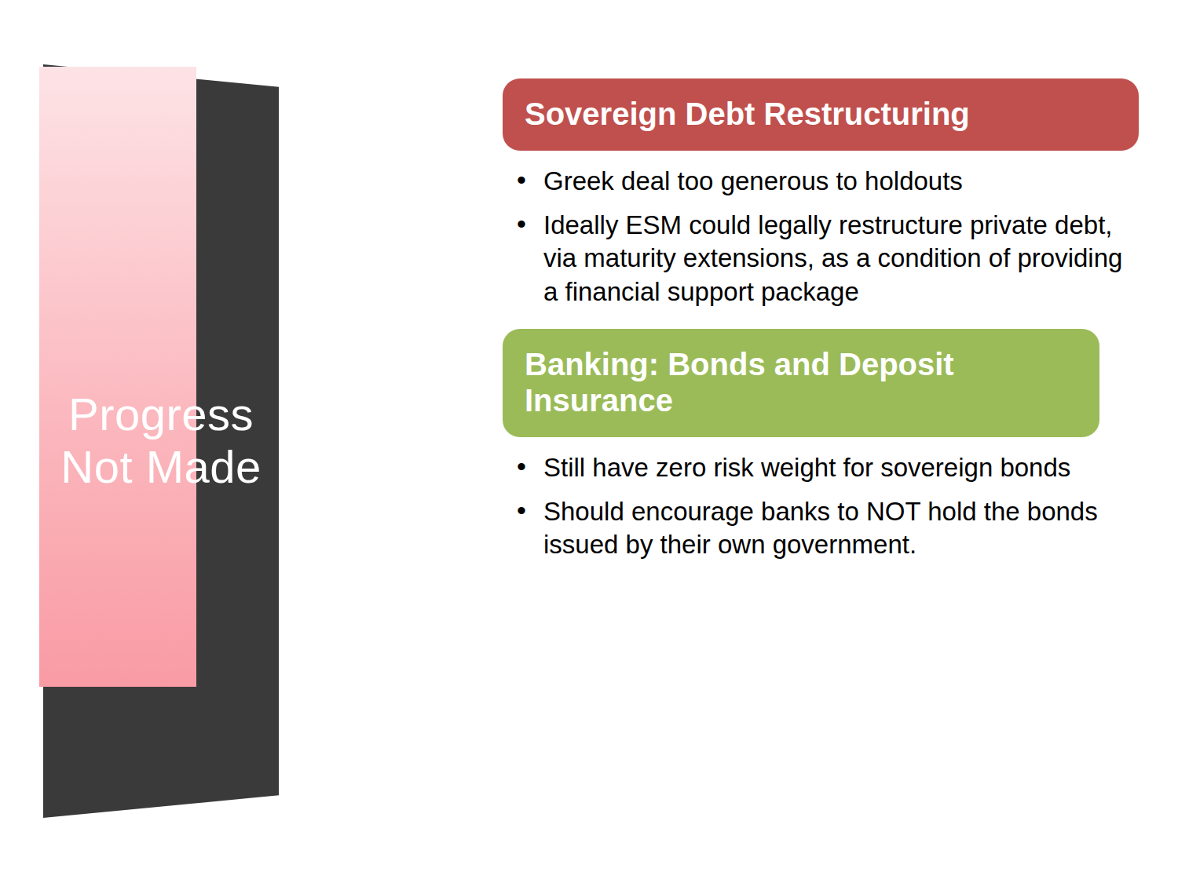Progress
Not Made
Sovereign Debt Restructuring
Greek deal too generous to holdouts
Ideally ESM could legally restructure private debt, via maturity extensions, as a condition of providing a financial support package
Banking: Bonds and Deposit Insurance
Still have zero risk weight for sovereign bonds
Should encourage banks to NOT hold the bonds issued by their own government.